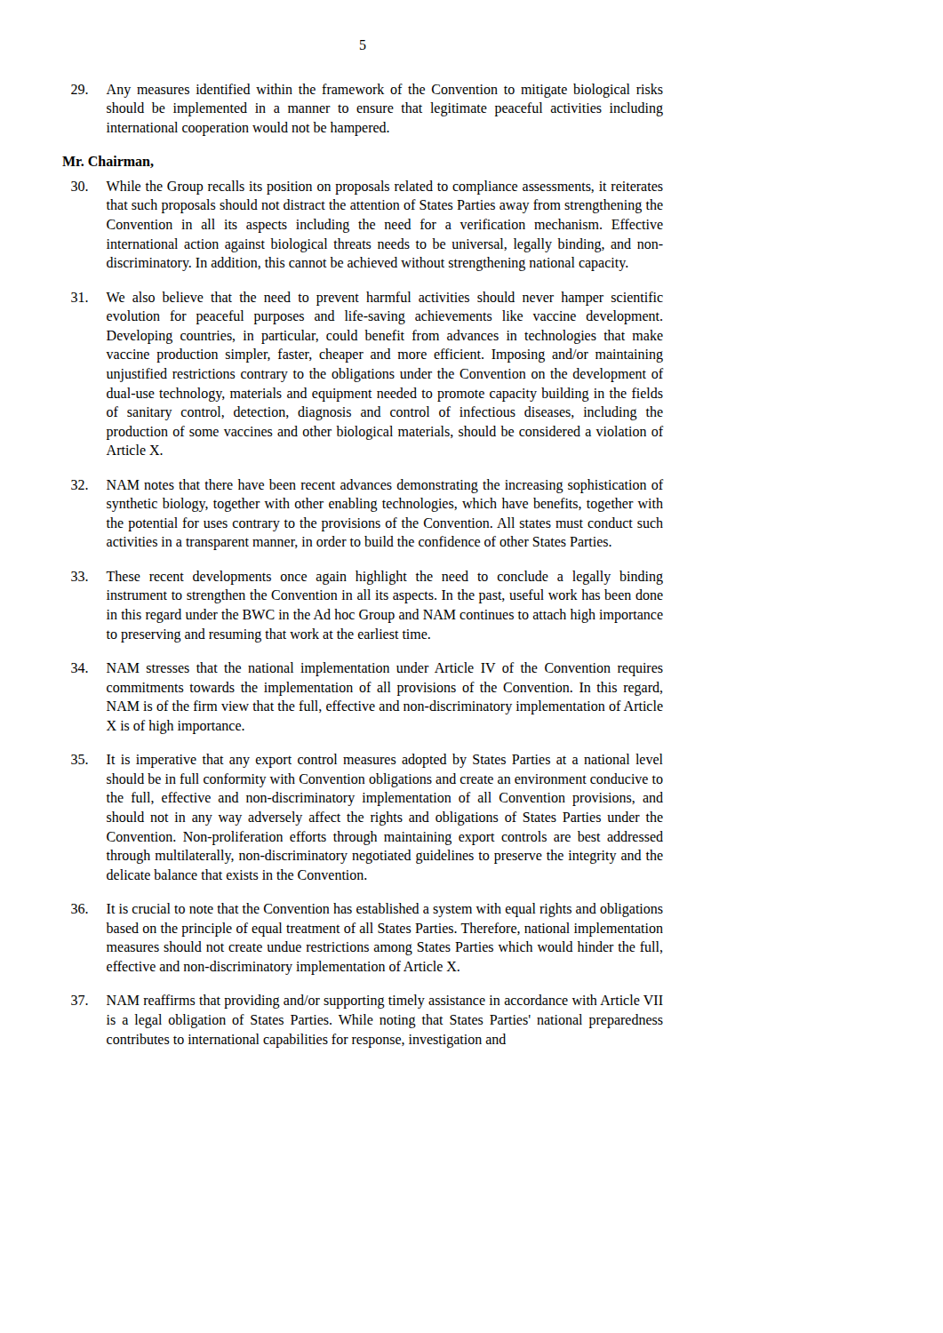5
29. Any measures identified within the framework of the Convention to mitigate biological risks should be implemented in a manner to ensure that legitimate peaceful activities including international cooperation would not be hampered.
Mr. Chairman,
30. While the Group recalls its position on proposals related to compliance assessments, it reiterates that such proposals should not distract the attention of States Parties away from strengthening the Convention in all its aspects including the need for a verification mechanism. Effective international action against biological threats needs to be universal, legally binding, and non-discriminatory. In addition, this cannot be achieved without strengthening national capacity.
31. We also believe that the need to prevent harmful activities should never hamper scientific evolution for peaceful purposes and life-saving achievements like vaccine development. Developing countries, in particular, could benefit from advances in technologies that make vaccine production simpler, faster, cheaper and more efficient. Imposing and/or maintaining unjustified restrictions contrary to the obligations under the Convention on the development of dual-use technology, materials and equipment needed to promote capacity building in the fields of sanitary control, detection, diagnosis and control of infectious diseases, including the production of some vaccines and other biological materials, should be considered a violation of Article X.
32. NAM notes that there have been recent advances demonstrating the increasing sophistication of synthetic biology, together with other enabling technologies, which have benefits, together with the potential for uses contrary to the provisions of the Convention. All states must conduct such activities in a transparent manner, in order to build the confidence of other States Parties.
33. These recent developments once again highlight the need to conclude a legally binding instrument to strengthen the Convention in all its aspects. In the past, useful work has been done in this regard under the BWC in the Ad hoc Group and NAM continues to attach high importance to preserving and resuming that work at the earliest time.
34. NAM stresses that the national implementation under Article IV of the Convention requires commitments towards the implementation of all provisions of the Convention. In this regard, NAM is of the firm view that the full, effective and non-discriminatory implementation of Article X is of high importance.
35. It is imperative that any export control measures adopted by States Parties at a national level should be in full conformity with Convention obligations and create an environment conducive to the full, effective and non-discriminatory implementation of all Convention provisions, and should not in any way adversely affect the rights and obligations of States Parties under the Convention. Non-proliferation efforts through maintaining export controls are best addressed through multilaterally, non-discriminatory negotiated guidelines to preserve the integrity and the delicate balance that exists in the Convention.
36. It is crucial to note that the Convention has established a system with equal rights and obligations based on the principle of equal treatment of all States Parties. Therefore, national implementation measures should not create undue restrictions among States Parties which would hinder the full, effective and non-discriminatory implementation of Article X.
37. NAM reaffirms that providing and/or supporting timely assistance in accordance with Article VII is a legal obligation of States Parties. While noting that States Parties' national preparedness contributes to international capabilities for response, investigation and